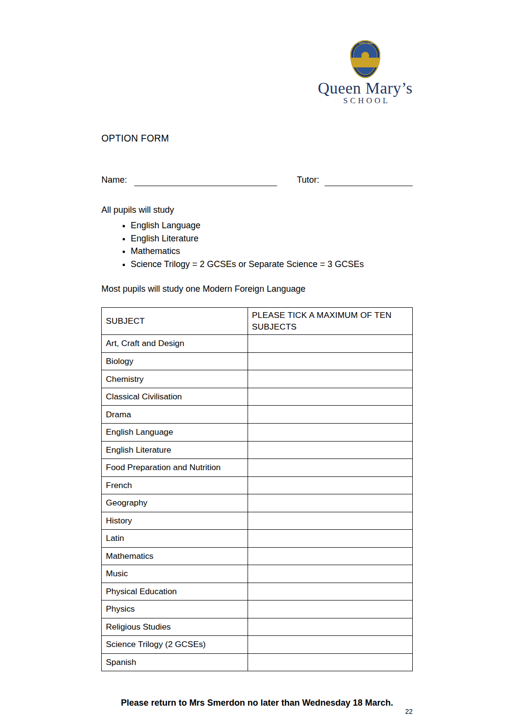UT SERVIAMUS
Queen Mary’s
SCHOOL
OPTION FORM
Name: Tutor:
All pupils will study
English Language
English Literature
Mathematics
Science Trilogy = 2 GCSEs or Separate Science = 3 GCSEs
Most pupils will study one Modern Foreign Language
| SUBJECT | PLEASE TICK A MAXIMUM OF TEN SUBJECTS |
| --- | --- |
| Art, Craft and Design | |
| Biology | |
| Chemistry | |
| Classical Civilisation | |
| Drama | |
| English Language | |
| English Literature | |
| Food Preparation and Nutrition | |
| French | |
| Geography | |
| History | |
| Latin | |
| Mathematics | |
| Music | |
| Physical Education | |
| Physics | |
| Religious Studies | |
| Science Trilogy (2 GCSEs) | |
| Spanish | |
Please return to Mrs Smerdon no later than Wednesday 18 March.
22